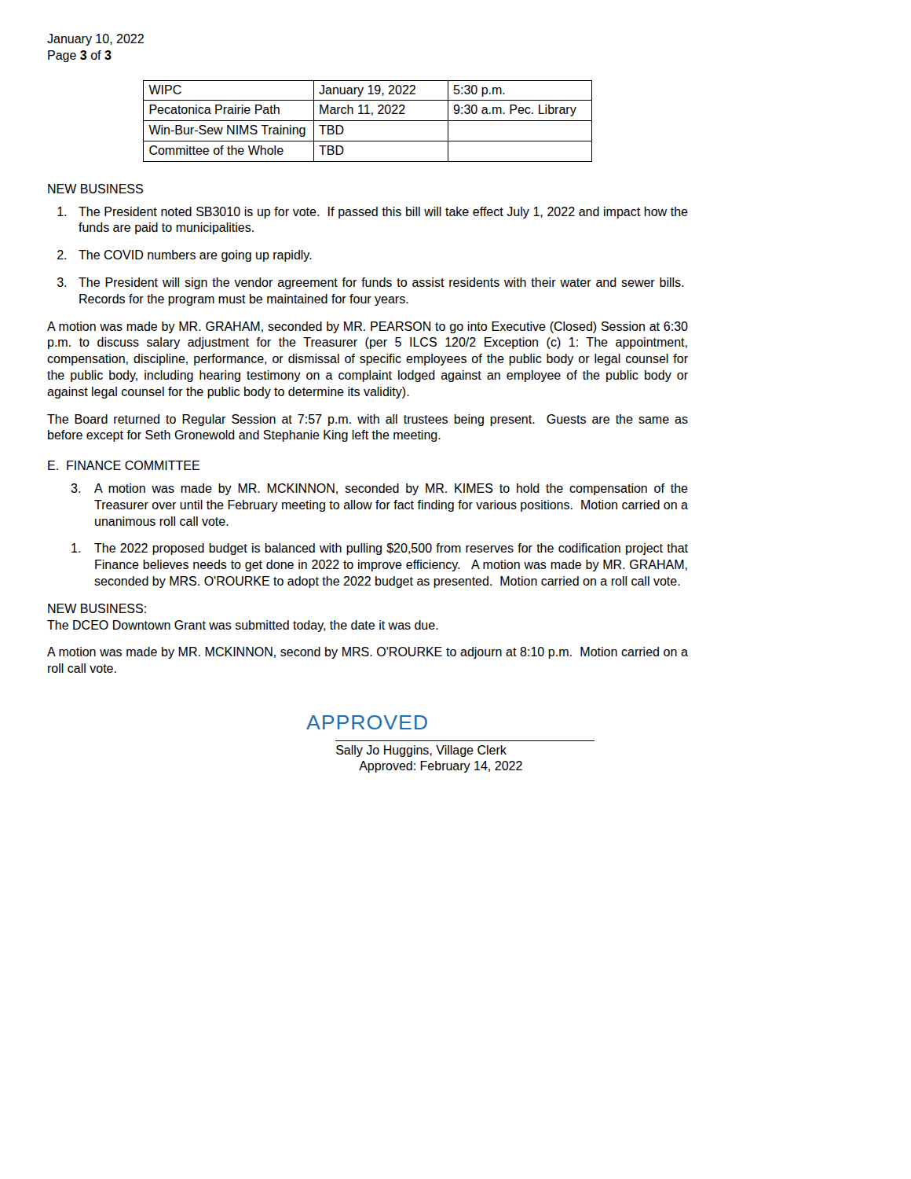January 10, 2022
Page 3 of 3
| WIPC | January 19, 2022 | 5:30 p.m. |
| Pecatonica Prairie Path | March 11, 2022 | 9:30 a.m. Pec. Library |
| Win-Bur-Sew NIMS Training | TBD | |
| Committee of the Whole | TBD | |
NEW BUSINESS
The President noted SB3010 is up for vote. If passed this bill will take effect July 1, 2022 and impact how the funds are paid to municipalities.
The COVID numbers are going up rapidly.
The President will sign the vendor agreement for funds to assist residents with their water and sewer bills. Records for the program must be maintained for four years.
A motion was made by MR. GRAHAM, seconded by MR. PEARSON to go into Executive (Closed) Session at 6:30 p.m. to discuss salary adjustment for the Treasurer (per 5 ILCS 120/2 Exception (c) 1: The appointment, compensation, discipline, performance, or dismissal of specific employees of the public body or legal counsel for the public body, including hearing testimony on a complaint lodged against an employee of the public body or against legal counsel for the public body to determine its validity).
The Board returned to Regular Session at 7:57 p.m. with all trustees being present. Guests are the same as before except for Seth Gronewold and Stephanie King left the meeting.
E. FINANCE COMMITTEE
3.
A motion was made by MR. MCKINNON, seconded by MR. KIMES to hold the compensation of the Treasurer over until the February meeting to allow for fact finding for various positions. Motion carried on a unanimous roll call vote.
1.
The 2022 proposed budget is balanced with pulling $20,500 from reserves for the codification project that Finance believes needs to get done in 2022 to improve efficiency. A motion was made by MR. GRAHAM, seconded by MRS. O'ROURKE to adopt the 2022 budget as presented. Motion carried on a roll call vote.
NEW BUSINESS:
The DCEO Downtown Grant was submitted today, the date it was due.
A motion was made by MR. MCKINNON, second by MRS. O'ROURKE to adjourn at 8:10 p.m. Motion carried on a roll call vote.
APPROVED
Sally Jo Huggins, Village Clerk
Approved: February 14, 2022